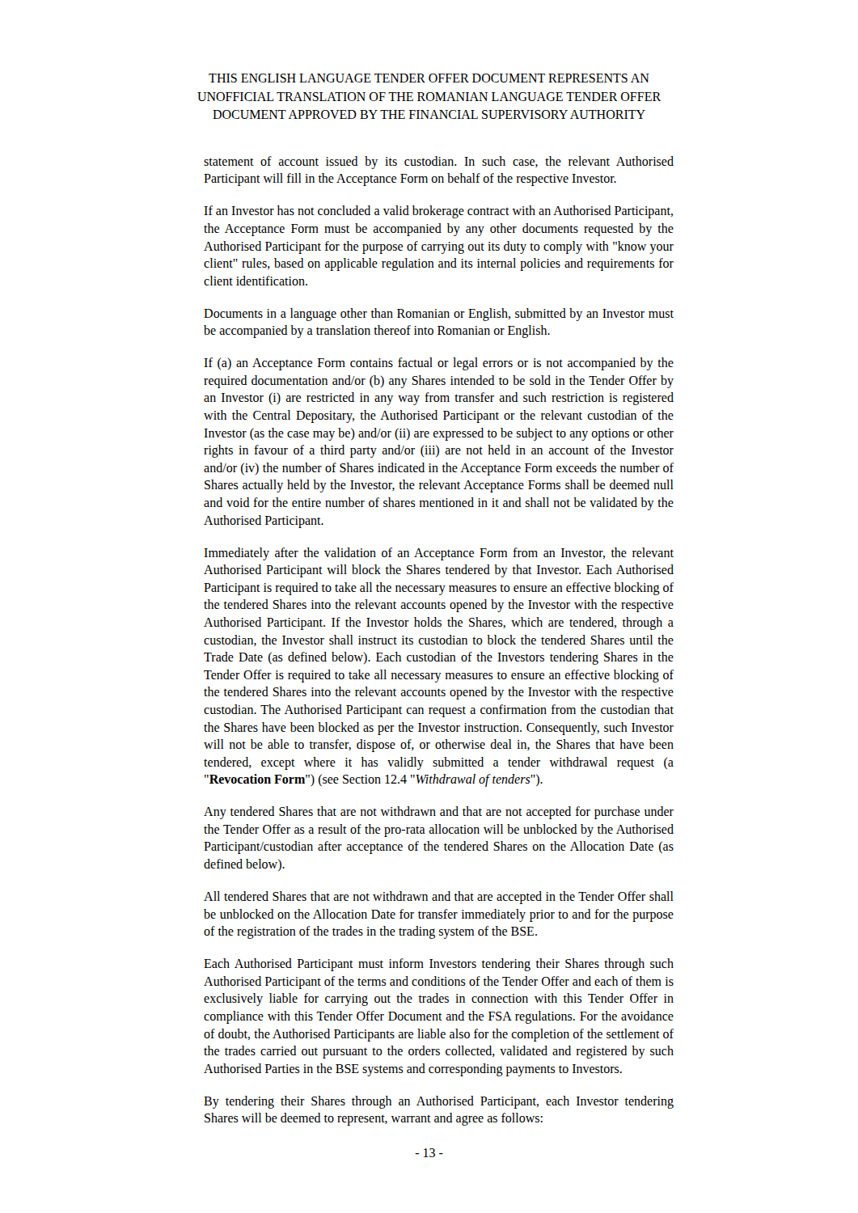THIS ENGLISH LANGUAGE TENDER OFFER DOCUMENT REPRESENTS AN UNOFFICIAL TRANSLATION OF THE ROMANIAN LANGUAGE TENDER OFFER DOCUMENT APPROVED BY THE FINANCIAL SUPERVISORY AUTHORITY
statement of account issued by its custodian. In such case, the relevant Authorised Participant will fill in the Acceptance Form on behalf of the respective Investor.
If an Investor has not concluded a valid brokerage contract with an Authorised Participant, the Acceptance Form must be accompanied by any other documents requested by the Authorised Participant for the purpose of carrying out its duty to comply with "know your client" rules, based on applicable regulation and its internal policies and requirements for client identification.
Documents in a language other than Romanian or English, submitted by an Investor must be accompanied by a translation thereof into Romanian or English.
If (a) an Acceptance Form contains factual or legal errors or is not accompanied by the required documentation and/or (b) any Shares intended to be sold in the Tender Offer by an Investor (i) are restricted in any way from transfer and such restriction is registered with the Central Depositary, the Authorised Participant or the relevant custodian of the Investor (as the case may be) and/or (ii) are expressed to be subject to any options or other rights in favour of a third party and/or (iii) are not held in an account of the Investor and/or (iv) the number of Shares indicated in the Acceptance Form exceeds the number of Shares actually held by the Investor, the relevant Acceptance Forms shall be deemed null and void for the entire number of shares mentioned in it and shall not be validated by the Authorised Participant.
Immediately after the validation of an Acceptance Form from an Investor, the relevant Authorised Participant will block the Shares tendered by that Investor. Each Authorised Participant is required to take all the necessary measures to ensure an effective blocking of the tendered Shares into the relevant accounts opened by the Investor with the respective Authorised Participant. If the Investor holds the Shares, which are tendered, through a custodian, the Investor shall instruct its custodian to block the tendered Shares until the Trade Date (as defined below). Each custodian of the Investors tendering Shares in the Tender Offer is required to take all necessary measures to ensure an effective blocking of the tendered Shares into the relevant accounts opened by the Investor with the respective custodian. The Authorised Participant can request a confirmation from the custodian that the Shares have been blocked as per the Investor instruction. Consequently, such Investor will not be able to transfer, dispose of, or otherwise deal in, the Shares that have been tendered, except where it has validly submitted a tender withdrawal request (a "Revocation Form") (see Section 12.4 "Withdrawal of tenders").
Any tendered Shares that are not withdrawn and that are not accepted for purchase under the Tender Offer as a result of the pro-rata allocation will be unblocked by the Authorised Participant/custodian after acceptance of the tendered Shares on the Allocation Date (as defined below).
All tendered Shares that are not withdrawn and that are accepted in the Tender Offer shall be unblocked on the Allocation Date for transfer immediately prior to and for the purpose of the registration of the trades in the trading system of the BSE.
Each Authorised Participant must inform Investors tendering their Shares through such Authorised Participant of the terms and conditions of the Tender Offer and each of them is exclusively liable for carrying out the trades in connection with this Tender Offer in compliance with this Tender Offer Document and the FSA regulations. For the avoidance of doubt, the Authorised Participants are liable also for the completion of the settlement of the trades carried out pursuant to the orders collected, validated and registered by such Authorised Parties in the BSE systems and corresponding payments to Investors.
By tendering their Shares through an Authorised Participant, each Investor tendering Shares will be deemed to represent, warrant and agree as follows:
- 13 -